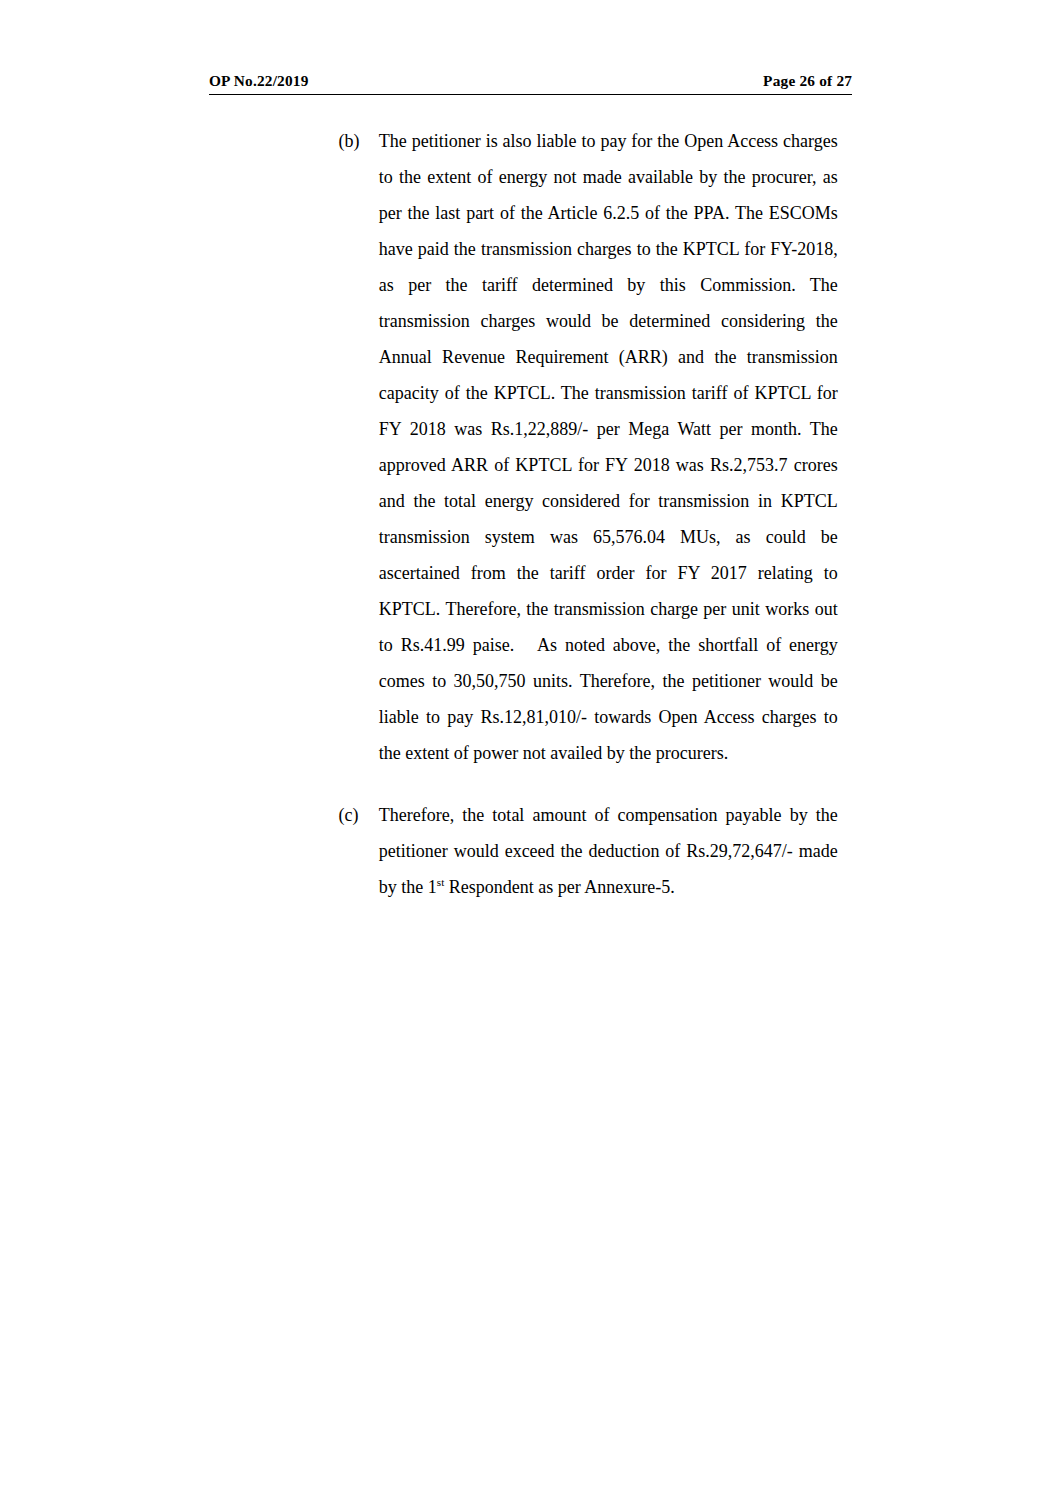OP No.22/2019
Page 26 of 27
(b)
The petitioner is also liable to pay for the Open Access charges to the extent of energy not made available by the procurer, as per the last part of the Article 6.2.5 of the PPA. The ESCOMs have paid the transmission charges to the KPTCL for FY-2018, as per the tariff determined by this Commission. The transmission charges would be determined considering the Annual Revenue Requirement (ARR) and the transmission capacity of the KPTCL. The transmission tariff of KPTCL for FY 2018 was Rs.1,22,889/- per Mega Watt per month. The approved ARR of KPTCL for FY 2018 was Rs.2,753.7 crores and the total energy considered for transmission in KPTCL transmission system was 65,576.04 MUs, as could be ascertained from the tariff order for FY 2017 relating to KPTCL. Therefore, the transmission charge per unit works out to Rs.41.99 paise. As noted above, the shortfall of energy comes to 30,50,750 units. Therefore, the petitioner would be liable to pay Rs.12,81,010/- towards Open Access charges to the extent of power not availed by the procurers.
(c)
Therefore, the total amount of compensation payable by the petitioner would exceed the deduction of Rs.29,72,647/- made by the 1st Respondent as per Annexure-5.